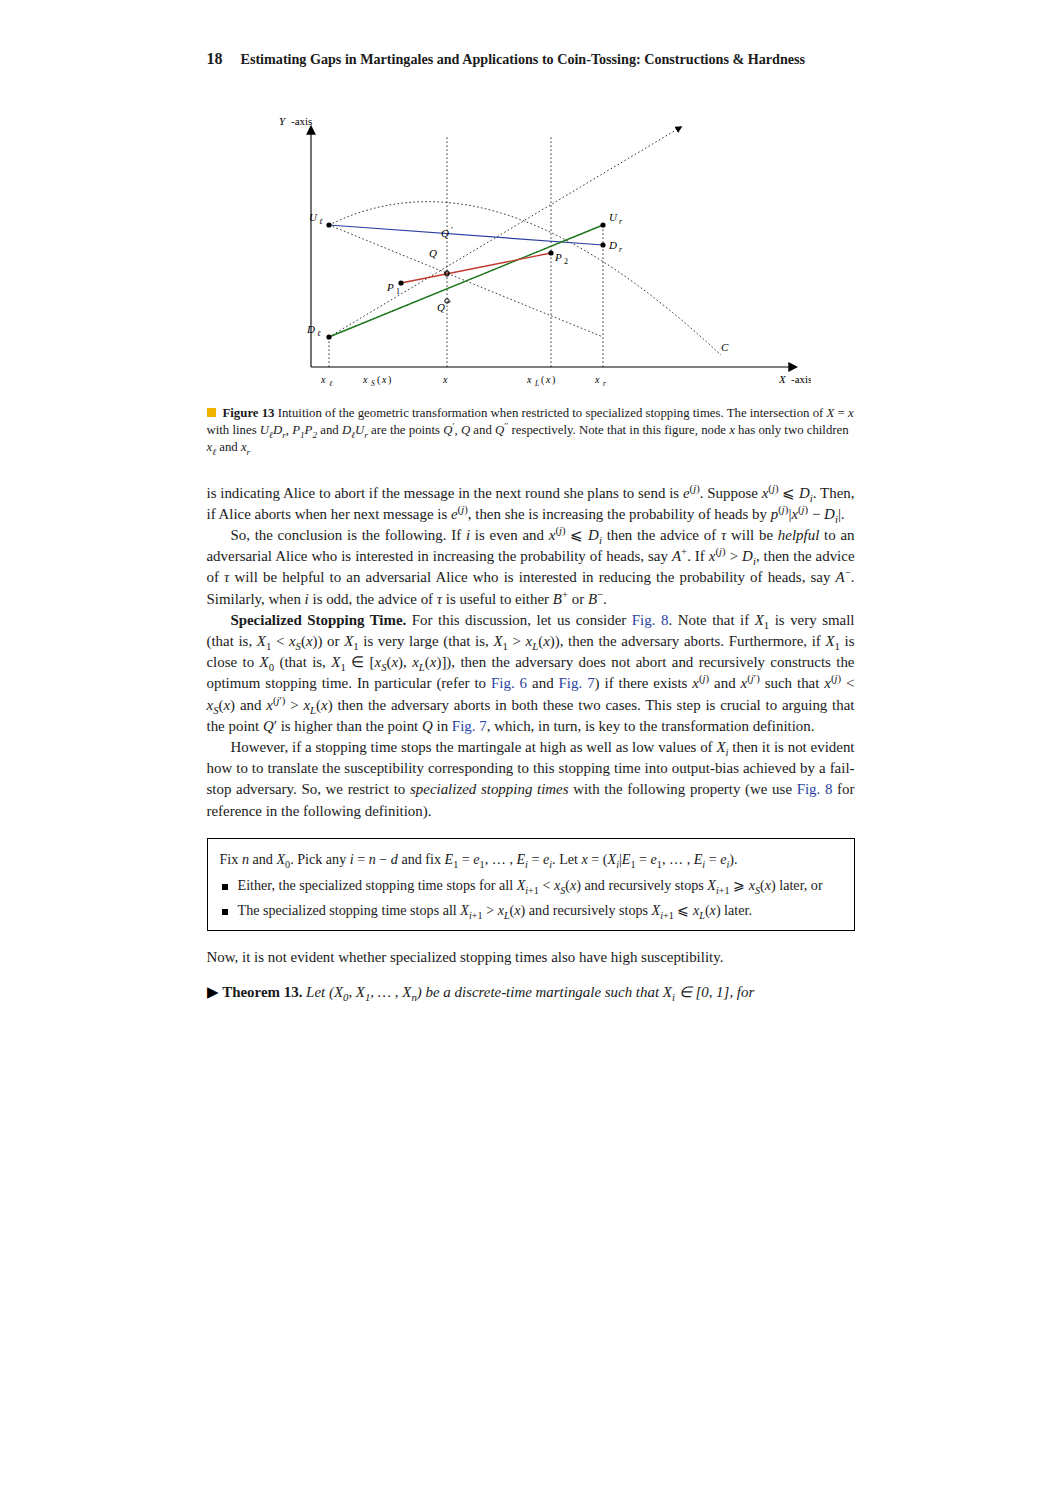18 Estimating Gaps in Martingales and Applications to Coin-Tossing: Constructions & Hardness
Y -axis X -axis U ℓ D ℓ U r D r P 1 P 2 Q ′ Q Q ′′ C x ℓ x S ( x ) x x L ( x ) x r
Figure 13 Intuition of the geometric transformation when restricted to specialized stopping times. The intersection of X = x with lines UℓDr, P1P2 and DℓUr are the points Q′, Q and Q′′ respectively. Note that in this figure, node x has only two children xℓ and xr
is indicating Alice to abort if the message in the next round she plans to send is e(j). Suppose x(j) ⩽ Di. Then, if Alice aborts when her next message is e(j), then she is increasing the probability of heads by p(j)|x(j) − Di|.
So, the conclusion is the following. If i is even and x(j) ⩽ Di then the advice of τ will be helpful to an adversarial Alice who is interested in increasing the probability of heads, say A+. If x(j) > Di, then the advice of τ will be helpful to an adversarial Alice who is interested in reducing the probability of heads, say A−. Similarly, when i is odd, the advice of τ is useful to either B+ or B−.
Specialized Stopping Time. For this discussion, let us consider Fig. 8. Note that if X1 is very small (that is, X1 < xS(x)) or X1 is very large (that is, X1 > xL(x)), then the adversary aborts. Furthermore, if X1 is close to X0 (that is, X1 ∈ [xS(x), xL(x)]), then the adversary does not abort and recursively constructs the optimum stopping time. In particular (refer to Fig. 6 and Fig. 7) if there exists x(j) and x(j′) such that x(j) < xS(x) and x(j′) > xL(x) then the adversary aborts in both these two cases. This step is crucial to arguing that the point Q′ is higher than the point Q in Fig. 7, which, in turn, is key to the transformation definition.
However, if a stopping time stops the martingale at high as well as low values of Xi then it is not evident how to to translate the susceptibility corresponding to this stopping time into output-bias achieved by a fail-stop adversary. So, we restrict to specialized stopping times with the following property (we use Fig. 8 for reference in the following definition).
Fix n and X0. Pick any i = n − d and fix E1 = e1, … , Ei = ei. Let x = (Xi|E1 = e1, … , Ei = ei).
Either, the specialized stopping time stops for all Xi+1 < xS(x) and recursively stops Xi+1 ⩾ xS(x) later, or
The specialized stopping time stops all Xi+1 > xL(x) and recursively stops Xi+1 ⩽ xL(x) later.
Now, it is not evident whether specialized stopping times also have high susceptibility.
▶ Theorem 13. Let (X0, X1, … , Xn) be a discrete-time martingale such that Xi ∈ [0, 1], for